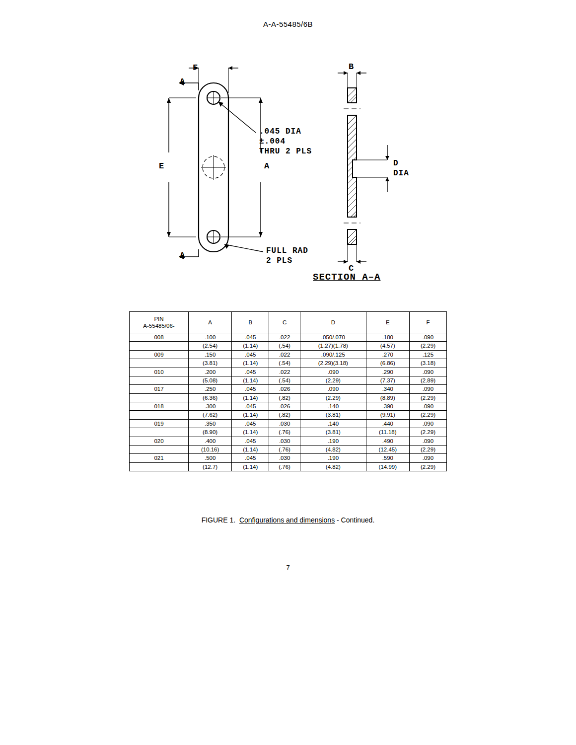A-A-55485/6B
F A E A A .045 DIA
±.004
THRU 2 PLS FULL RAD
2 PLS B C D
DIA SECTION A–A
| PIN A-55485/06- | A | B | C | D | E | F |
| --- | --- | --- | --- | --- | --- | --- |
| 008 | .100 | .045 | .022 | .050/.070 | .180 | .090 |
| | (2.54) | (1.14) | (.54) | (1.27)(1.78) | (4.57) | (2.29) |
| 009 | .150 | .045 | .022 | .090/.125 | .270 | .125 |
| | (3.81) | (1.14) | (.54) | (2.29)(3.18) | (6.86) | (3.18) |
| 010 | .200 | .045 | .022 | .090 | .290 | .090 |
| | (5.08) | (1.14) | (.54) | (2.29) | (7.37) | (2.89) |
| 017 | .250 | .045 | .026 | .090 | .340 | .090 |
| | (6.36) | (1.14) | (.82) | (2.29) | (8.89) | (2.29) |
| 018 | .300 | .045 | .026 | .140 | .390 | .090 |
| | (7.62) | (1.14) | (.82) | (3.81) | (9.91) | (2.29) |
| 019 | .350 | .045 | .030 | .140 | .440 | .090 |
| | (8.90) | (1.14) | (.76) | (3.81) | (11.18) | (2.29) |
| 020 | .400 | .045 | .030 | .190 | .490 | .090 |
| | (10.16) | (1.14) | (.76) | (4.82) | (12.45) | (2.29) |
| 021 | .500 | .045 | .030 | .190 | .590 | .090 |
| | (12.7) | (1.14) | (.76) | (4.82) | (14.99) | (2.29) |
FIGURE 1. Configurations and dimensions - Continued.
7